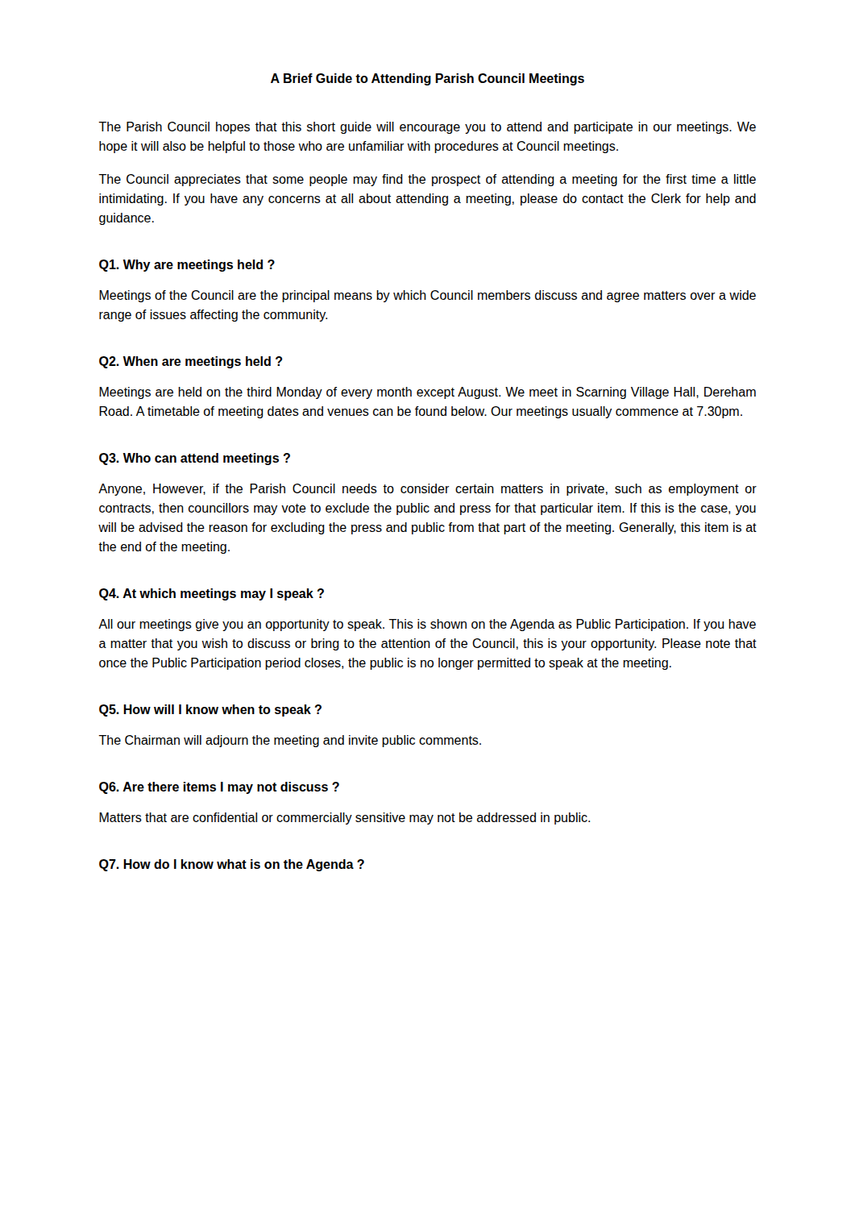A Brief Guide to Attending Parish Council Meetings
The Parish Council hopes that this short guide will encourage you to attend and participate in our meetings. We hope it will also be helpful to those who are unfamiliar with procedures at Council meetings.
The Council appreciates that some people may find the prospect of attending a meeting for the first time a little intimidating. If you have any concerns at all about attending a meeting, please do contact the Clerk for help and guidance.
Q1. Why are meetings held ?
Meetings of the Council are the principal means by which Council members discuss and agree matters over a wide range of issues affecting the community.
Q2. When are meetings held ?
Meetings are held on the third Monday of every month except August. We meet in Scarning Village Hall, Dereham Road. A timetable of meeting dates and venues can be found below. Our meetings usually commence at 7.30pm.
Q3. Who can attend meetings ?
Anyone, However, if the Parish Council needs to consider certain matters in private, such as employment or contracts, then councillors may vote to exclude the public and press for that particular item. If this is the case, you will be advised the reason for excluding the press and public from that part of the meeting. Generally, this item is at the end of the meeting.
Q4. At which meetings may I speak ?
All our meetings give you an opportunity to speak. This is shown on the Agenda as Public Participation. If you have a matter that you wish to discuss or bring to the attention of the Council, this is your opportunity. Please note that once the Public Participation period closes, the public is no longer permitted to speak at the meeting.
Q5. How will I know when to speak ?
The Chairman will adjourn the meeting and invite public comments.
Q6. Are there items I may not discuss ?
Matters that are confidential or commercially sensitive may not be addressed in public.
Q7. How do I know what is on the Agenda ?